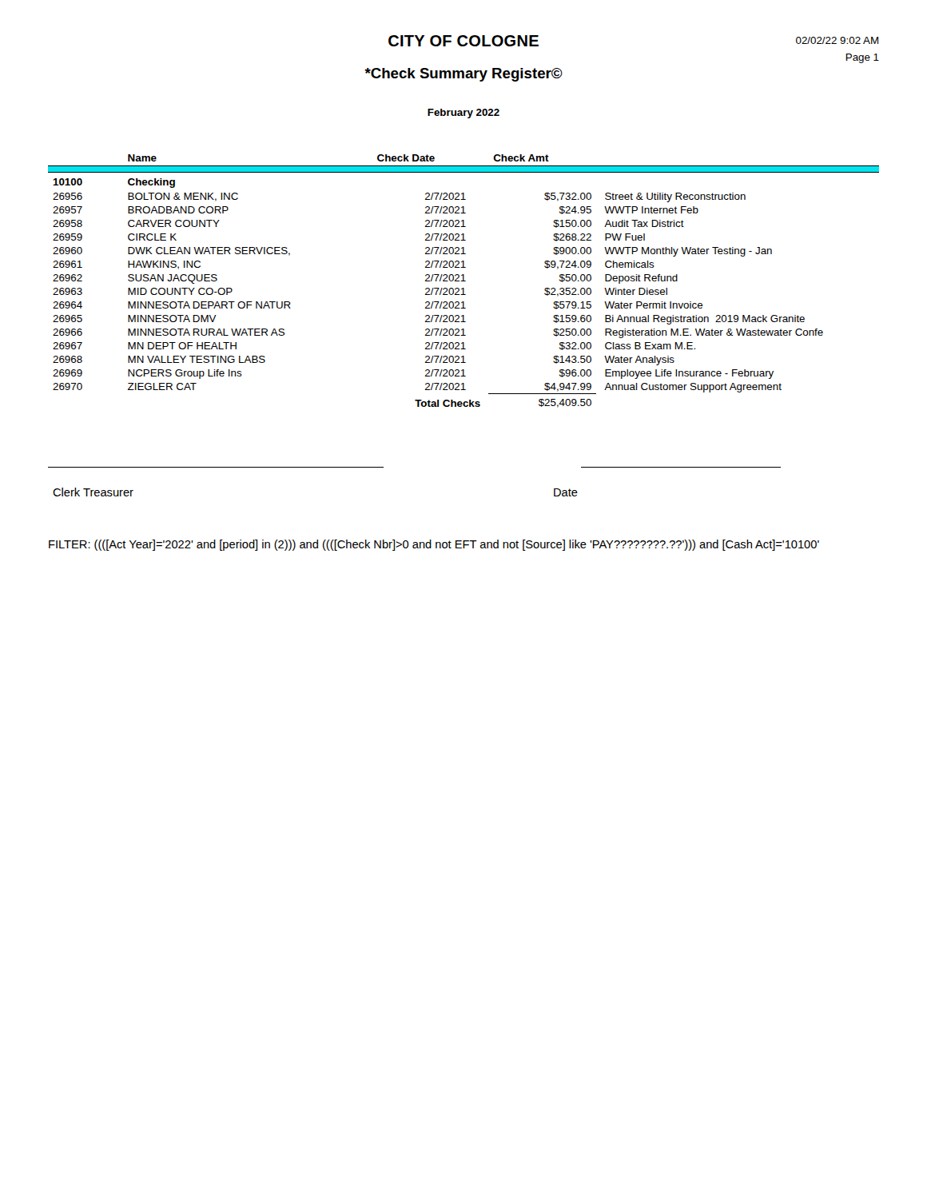02/02/22 9:02 AM
Page 1
CITY OF COLOGNE
*Check Summary Register©
February 2022
| | Name | Check Date | Check Amt | |
| --- | --- | --- | --- | --- |
| 10100 | Checking |
| 26956 | BOLTON & MENK, INC | 2/7/2021 | $5,732.00 | Street & Utility Reconstruction |
| 26957 | BROADBAND CORP | 2/7/2021 | $24.95 | WWTP Internet Feb |
| 26958 | CARVER COUNTY | 2/7/2021 | $150.00 | Audit Tax District |
| 26959 | CIRCLE K | 2/7/2021 | $268.22 | PW Fuel |
| 26960 | DWK CLEAN WATER SERVICES, | 2/7/2021 | $900.00 | WWTP Monthly Water Testing - Jan |
| 26961 | HAWKINS, INC | 2/7/2021 | $9,724.09 | Chemicals |
| 26962 | SUSAN JACQUES | 2/7/2021 | $50.00 | Deposit Refund |
| 26963 | MID COUNTY CO-OP | 2/7/2021 | $2,352.00 | Winter Diesel |
| 26964 | MINNESOTA DEPART OF NATUR | 2/7/2021 | $579.15 | Water Permit Invoice |
| 26965 | MINNESOTA DMV | 2/7/2021 | $159.60 | Bi Annual Registration 2019 Mack Granite |
| 26966 | MINNESOTA RURAL WATER AS | 2/7/2021 | $250.00 | Registeration M.E. Water & Wastewater Confe |
| 26967 | MN DEPT OF HEALTH | 2/7/2021 | $32.00 | Class B Exam M.E. |
| 26968 | MN VALLEY TESTING LABS | 2/7/2021 | $143.50 | Water Analysis |
| 26969 | NCPERS Group Life Ins | 2/7/2021 | $96.00 | Employee Life Insurance - February |
| 26970 | ZIEGLER CAT | 2/7/2021 | $4,947.99 | Annual Customer Support Agreement |
| | | Total Checks | $25,409.50 | |
| Clerk Treasurer | Date |
FILTER: ((([Act Year]='2022' and [period] in (2))) and ((([Check Nbr]>0 and not EFT and not [Source] like 'PAY????????.??'))) and [Cash Act]='10100'